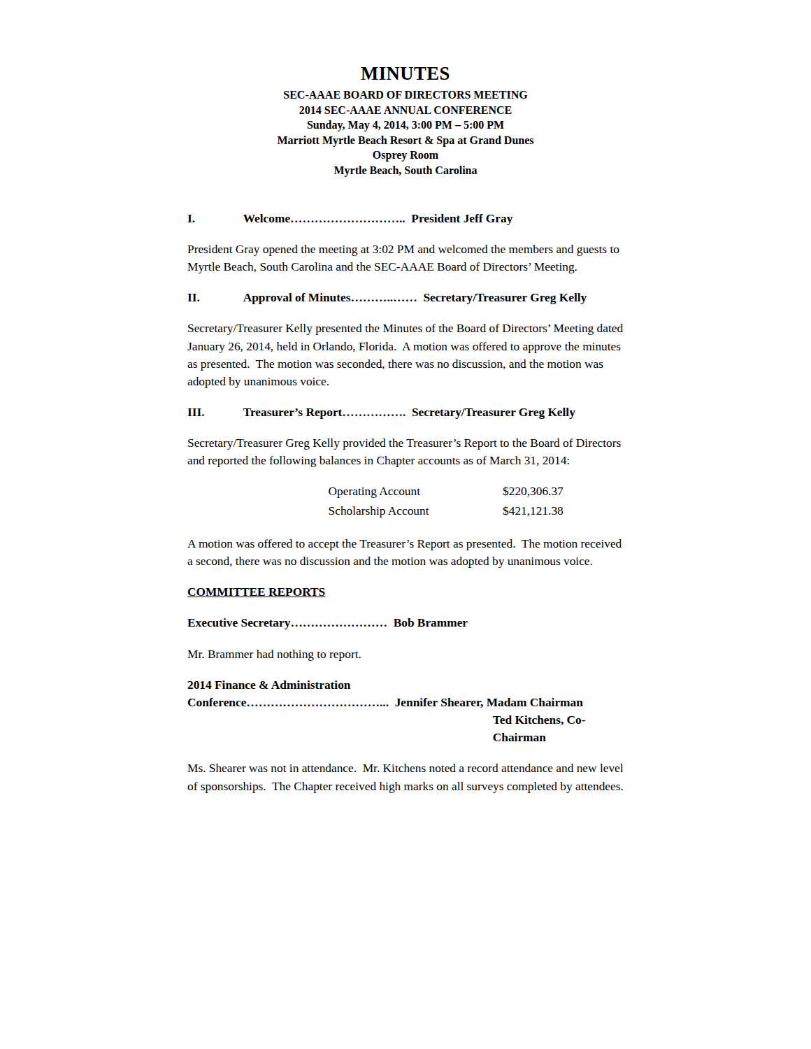MINUTES
SEC-AAAE BOARD OF DIRECTORS MEETING
2014 SEC-AAAE ANNUAL CONFERENCE
Sunday, May 4, 2014, 3:00 PM – 5:00 PM
Marriott Myrtle Beach Resort & Spa at Grand Dunes
Osprey Room
Myrtle Beach, South Carolina
I. Welcome……………………….. President Jeff Gray
President Gray opened the meeting at 3:02 PM and welcomed the members and guests to Myrtle Beach, South Carolina and the SEC-AAAE Board of Directors’ Meeting.
II. Approval of Minutes………..…… Secretary/Treasurer Greg Kelly
Secretary/Treasurer Kelly presented the Minutes of the Board of Directors’ Meeting dated January 26, 2014, held in Orlando, Florida. A motion was offered to approve the minutes as presented. The motion was seconded, there was no discussion, and the motion was adopted by unanimous voice.
III. Treasurer’s Report……………. Secretary/Treasurer Greg Kelly
Secretary/Treasurer Greg Kelly provided the Treasurer’s Report to the Board of Directors and reported the following balances in Chapter accounts as of March 31, 2014:
| Operating Account | $220,306.37 |
| Scholarship Account | $421,121.38 |
A motion was offered to accept the Treasurer’s Report as presented. The motion received a second, there was no discussion and the motion was adopted by unanimous voice.
COMMITTEE REPORTS
Executive Secretary…………………… Bob Brammer
Mr. Brammer had nothing to report.
2014 Finance & Administration
Conference……………………………... Jennifer Shearer, Madam Chairman Ted Kitchens, Co-Chairman
Ms. Shearer was not in attendance. Mr. Kitchens noted a record attendance and new level of sponsorships. The Chapter received high marks on all surveys completed by attendees.